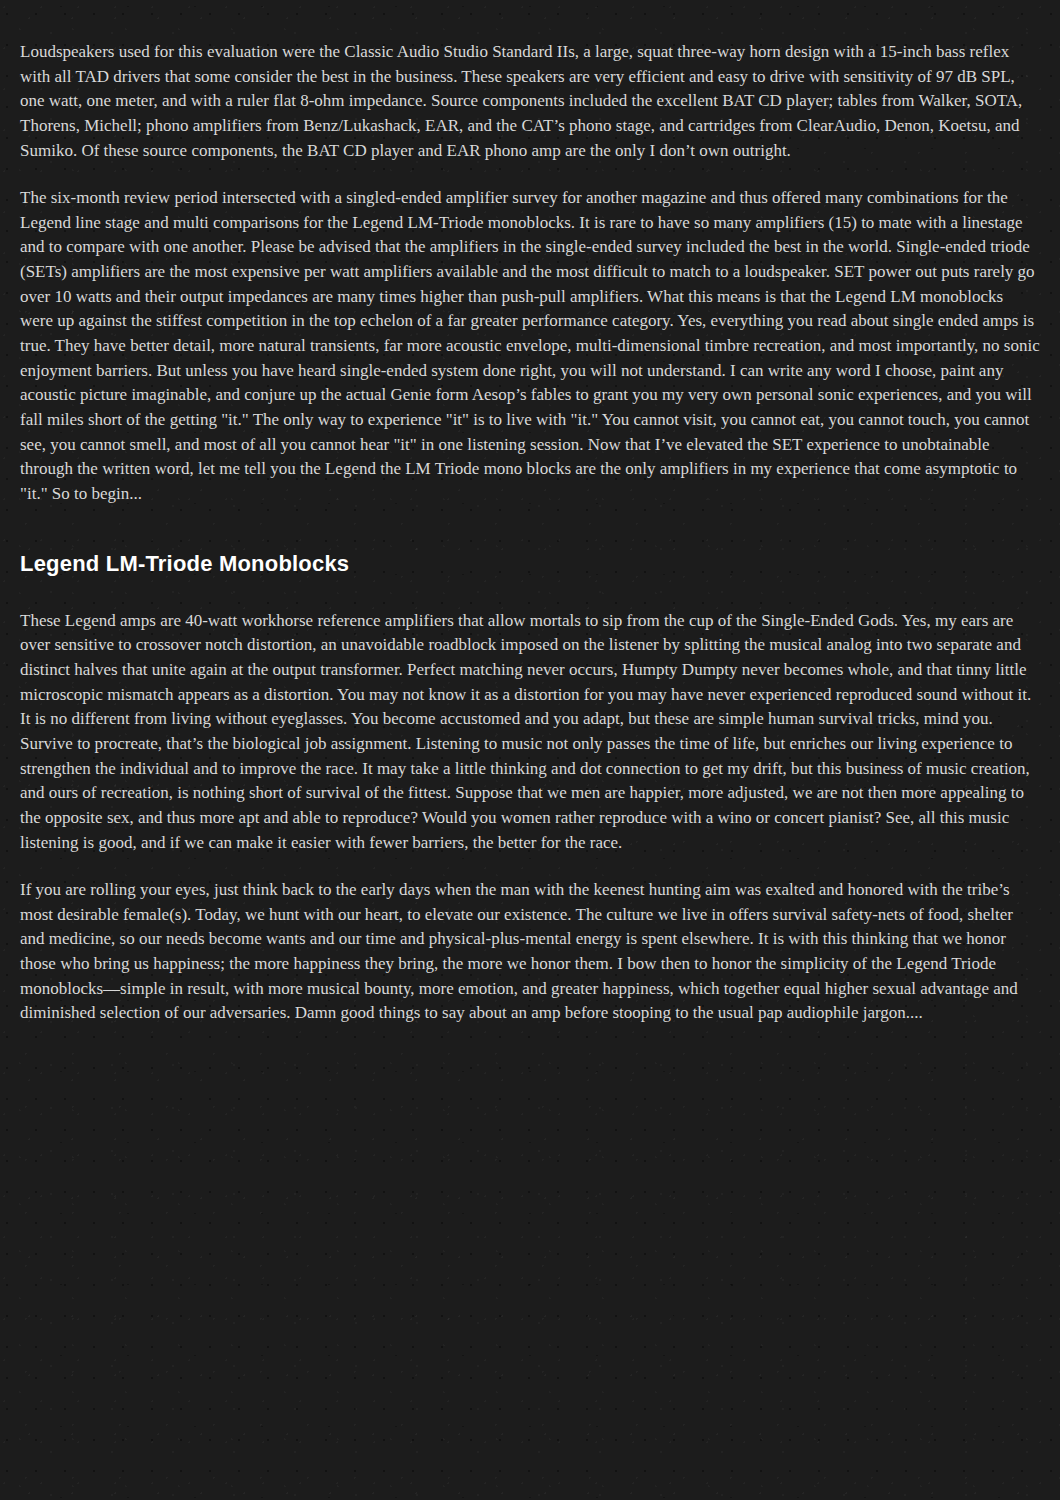Loudspeakers used for this evaluation were the Classic Audio Studio Standard IIs, a large, squat three-way horn design with a 15-inch bass reflex with all TAD drivers that some consider the best in the business. These speakers are very efficient and easy to drive with sensitivity of 97 dB SPL, one watt, one meter, and with a ruler flat 8-ohm impedance. Source components included the excellent BAT CD player; tables from Walker, SOTA, Thorens, Michell; phono amplifiers from Benz/Lukashack, EAR, and the CAT’s phono stage, and cartridges from ClearAudio, Denon, Koetsu, and Sumiko. Of these source components, the BAT CD player and EAR phono amp are the only I don’t own outright.
The six-month review period intersected with a singled-ended amplifier survey for another magazine and thus offered many combinations for the Legend line stage and multi comparisons for the Legend LM-Triode monoblocks. It is rare to have so many amplifiers (15) to mate with a linestage and to compare with one another. Please be advised that the amplifiers in the single-ended survey included the best in the world. Single-ended triode (SETs) amplifiers are the most expensive per watt amplifiers available and the most difficult to match to a loudspeaker. SET power out puts rarely go over 10 watts and their output impedances are many times higher than push-pull amplifiers. What this means is that the Legend LM monoblocks were up against the stiffest competition in the top echelon of a far greater performance category. Yes, everything you read about single ended amps is true. They have better detail, more natural transients, far more acoustic envelope, multi-dimensional timbre recreation, and most importantly, no sonic enjoyment barriers. But unless you have heard single-ended system done right, you will not understand. I can write any word I choose, paint any acoustic picture imaginable, and conjure up the actual Genie form Aesop’s fables to grant you my very own personal sonic experiences, and you will fall miles short of the getting "it." The only way to experience "it" is to live with "it." You cannot visit, you cannot eat, you cannot touch, you cannot see, you cannot smell, and most of all you cannot hear "it" in one listening session. Now that I’ve elevated the SET experience to unobtainable through the written word, let me tell you the Legend the LM Triode mono blocks are the only amplifiers in my experience that come asymptotic to "it." So to begin...
Legend LM-Triode Monoblocks
These Legend amps are 40-watt workhorse reference amplifiers that allow mortals to sip from the cup of the Single-Ended Gods. Yes, my ears are over sensitive to crossover notch distortion, an unavoidable roadblock imposed on the listener by splitting the musical analog into two separate and distinct halves that unite again at the output transformer. Perfect matching never occurs, Humpty Dumpty never becomes whole, and that tinny little microscopic mismatch appears as a distortion. You may not know it as a distortion for you may have never experienced reproduced sound without it. It is no different from living without eyeglasses. You become accustomed and you adapt, but these are simple human survival tricks, mind you. Survive to procreate, that’s the biological job assignment. Listening to music not only passes the time of life, but enriches our living experience to strengthen the individual and to improve the race. It may take a little thinking and dot connection to get my drift, but this business of music creation, and ours of recreation, is nothing short of survival of the fittest. Suppose that we men are happier, more adjusted, we are not then more appealing to the opposite sex, and thus more apt and able to reproduce? Would you women rather reproduce with a wino or concert pianist? See, all this music listening is good, and if we can make it easier with fewer barriers, the better for the race.
If you are rolling your eyes, just think back to the early days when the man with the keenest hunting aim was exalted and honored with the tribe’s most desirable female(s). Today, we hunt with our heart, to elevate our existence. The culture we live in offers survival safety-nets of food, shelter and medicine, so our needs become wants and our time and physical-plus-mental energy is spent elsewhere. It is with this thinking that we honor those who bring us happiness; the more happiness they bring, the more we honor them. I bow then to honor the simplicity of the Legend Triode monoblocks—simple in result, with more musical bounty, more emotion, and greater happiness, which together equal higher sexual advantage and diminished selection of our adversaries. Damn good things to say about an amp before stooping to the usual pap audiophile jargon....